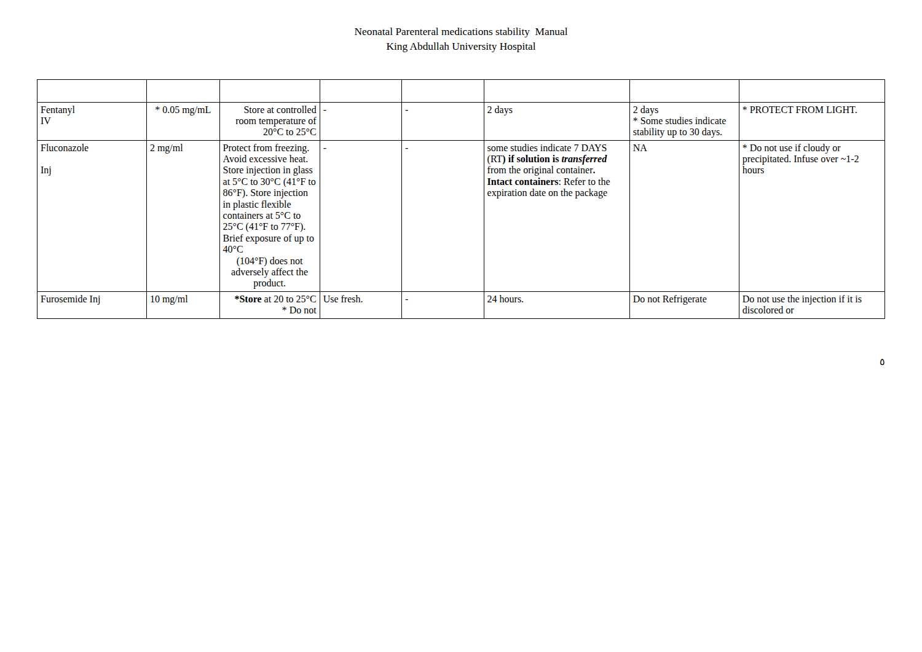Neonatal Parenteral medications stability Manual
King Abdullah University Hospital
| Fentanyl IV | * 0.05 mg/mL | Store at controlled room temperature of 20°C to 25°C | - | - | 2 days | 2 days * Some studies indicate stability up to 30 days. | * PROTECT FROM LIGHT. |
| Fluconazole Inj | 2 mg/ml | Protect from freezing. Avoid excessive heat. Store injection in glass at 5°C to 30°C (41°F to 86°F). Store injection in plastic flexible containers at 5°C to 25°C (41°F to 77°F). Brief exposure of up to 40°C (104°F) does not adversely affect the product. | - | - | some studies indicate 7 DAYS (RT ) if solution is transferred from the original container . Intact containers : Refer to the expiration date on the package | NA | * Do not use if cloudy or precipitated. Infuse over ~1-2 hours |
| Furosemide Inj | 10 mg/ml | *Store at 20 to 25°C * Do not | Use fresh. | - | 24 hours. | Do not Refrigerate | Do not use the injection if it is discolored or |
٥